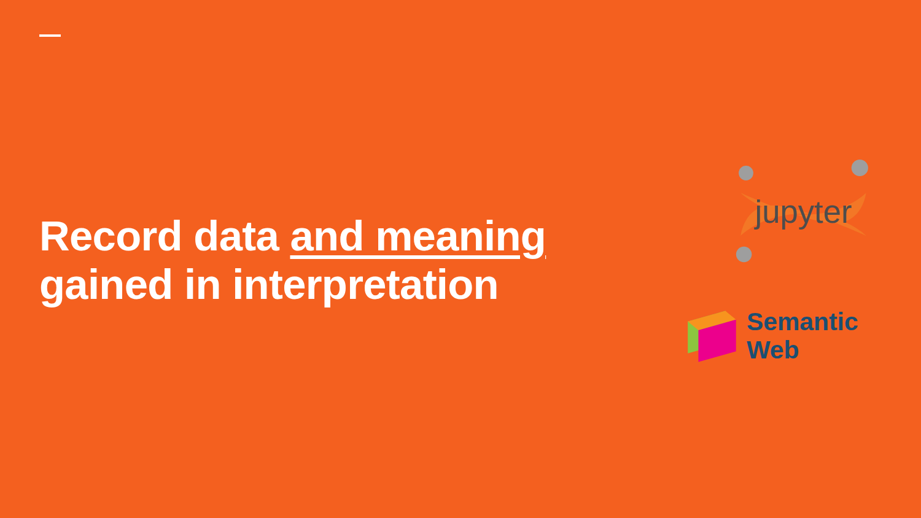Record data and meaning gained in interpretation
Jupyter logo jupyter Semantic Web logo Semantic Web